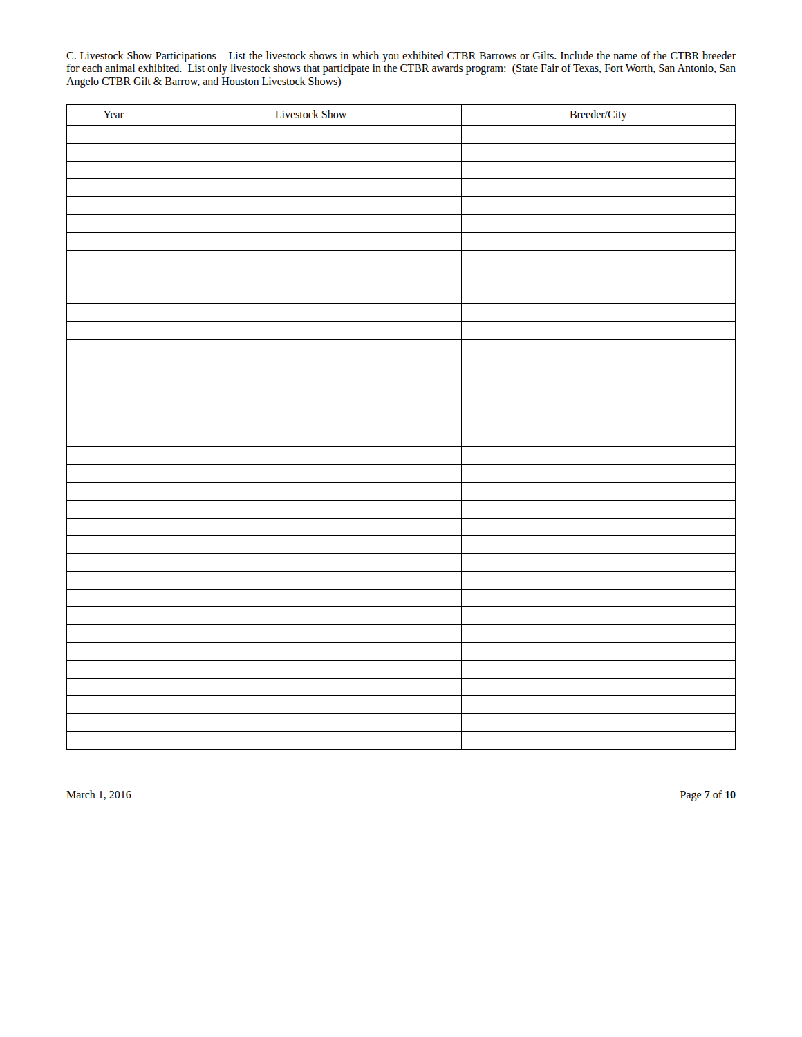C. Livestock Show Participations – List the livestock shows in which you exhibited CTBR Barrows or Gilts. Include the name of the CTBR breeder for each animal exhibited. List only livestock shows that participate in the CTBR awards program: (State Fair of Texas, Fort Worth, San Antonio, San Angelo CTBR Gilt & Barrow, and Houston Livestock Shows)
| Year | Livestock Show | Breeder/City |
| --- | --- | --- |
March 1, 2016 Page 7 of 10